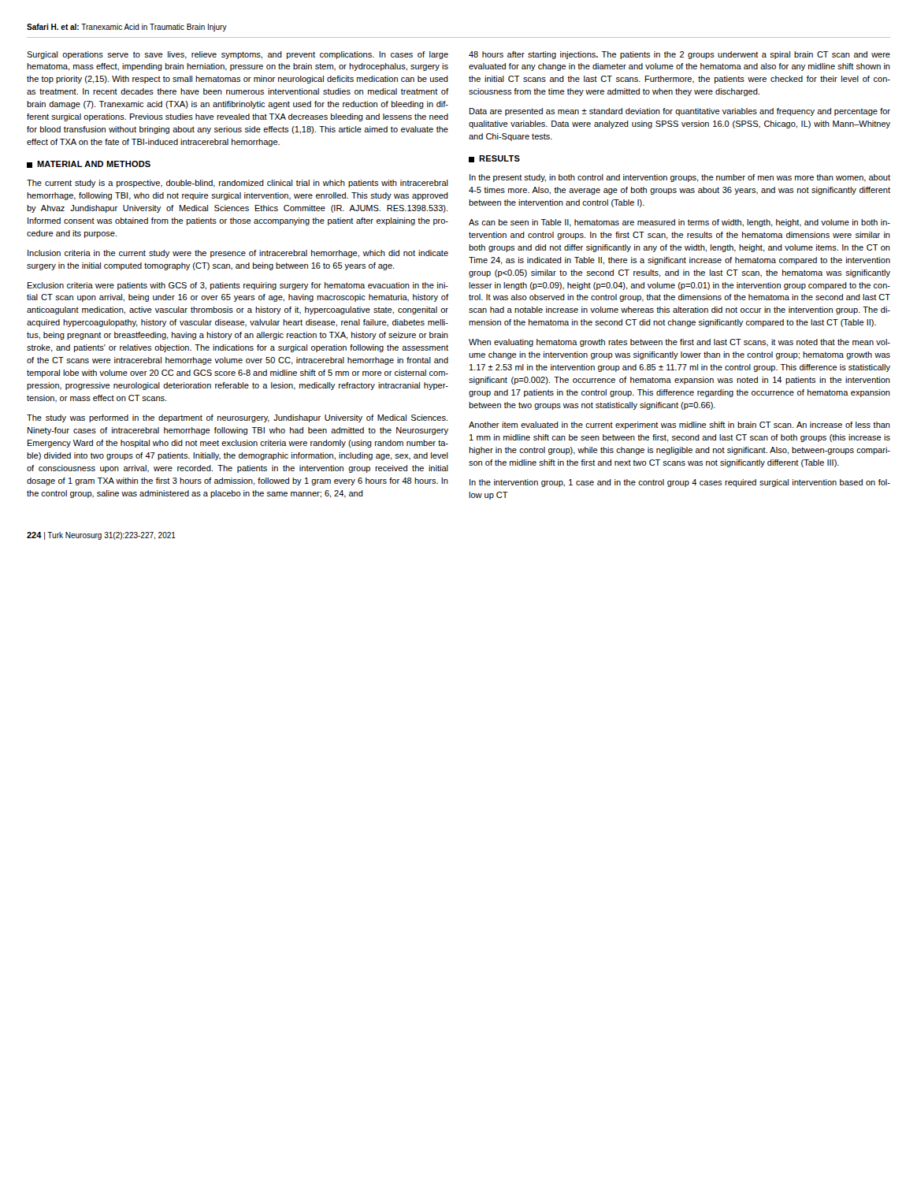Safari H. et al: Tranexamic Acid in Traumatic Brain Injury
Surgical operations serve to save lives, relieve symptoms, and prevent complications. In cases of large hematoma, mass effect, impending brain herniation, pressure on the brain stem, or hydrocephalus, surgery is the top priority (2,15). With respect to small hematomas or minor neurological deficits medication can be used as treatment. In recent decades there have been numerous interventional studies on medical treatment of brain damage (7). Tranexamic acid (TXA) is an antifibrinolytic agent used for the reduction of bleeding in different surgical operations. Previous studies have revealed that TXA decreases bleeding and lessens the need for blood transfusion without bringing about any serious side effects (1,18). This article aimed to evaluate the effect of TXA on the fate of TBI-induced intracerebral hemorrhage.
MATERIAL and METHODS
The current study is a prospective, double-blind, randomized clinical trial in which patients with intracerebral hemorrhage, following TBI, who did not require surgical intervention, were enrolled. This study was approved by Ahvaz Jundishapur University of Medical Sciences Ethics Committee (IR. AJUMS. RES.1398.533). Informed consent was obtained from the patients or those accompanying the patient after explaining the procedure and its purpose.
Inclusion criteria in the current study were the presence of intracerebral hemorrhage, which did not indicate surgery in the initial computed tomography (CT) scan, and being between 16 to 65 years of age.
Exclusion criteria were patients with GCS of 3, patients requiring surgery for hematoma evacuation in the initial CT scan upon arrival, being under 16 or over 65 years of age, having macroscopic hematuria, history of anticoagulant medication, active vascular thrombosis or a history of it, hypercoagulative state, congenital or acquired hypercoagulopathy, history of vascular disease, valvular heart disease, renal failure, diabetes mellitus, being pregnant or breastfeeding, having a history of an allergic reaction to TXA, history of seizure or brain stroke, and patients' or relatives objection. The indications for a surgical operation following the assessment of the CT scans were intracerebral hemorrhage volume over 50 CC, intracerebral hemorrhage in frontal and temporal lobe with volume over 20 CC and GCS score 6-8 and midline shift of 5 mm or more or cisternal compression, progressive neurological deterioration referable to a lesion, medically refractory intracranial hypertension, or mass effect on CT scans.
The study was performed in the department of neurosurgery, Jundishapur University of Medical Sciences. Ninety-four cases of intracerebral hemorrhage following TBI who had been admitted to the Neurosurgery Emergency Ward of the hospital who did not meet exclusion criteria were randomly (using random number table) divided into two groups of 47 patients. Initially, the demographic information, including age, sex, and level of consciousness upon arrival, were recorded. The patients in the intervention group received the initial dosage of 1 gram TXA within the first 3 hours of admission, followed by 1 gram every 6 hours for 48 hours. In the control group, saline was administered as a placebo in the same manner; 6, 24, and
48 hours after starting injections. The patients in the 2 groups underwent a spiral brain CT scan and were evaluated for any change in the diameter and volume of the hematoma and also for any midline shift shown in the initial CT scans and the last CT scans. Furthermore, the patients were checked for their level of consciousness from the time they were admitted to when they were discharged.
Data are presented as mean ± standard deviation for quantitative variables and frequency and percentage for qualitative variables. Data were analyzed using SPSS version 16.0 (SPSS, Chicago, IL) with Mann–Whitney and Chi-Square tests.
RESULTS
In the present study, in both control and intervention groups, the number of men was more than women, about 4-5 times more. Also, the average age of both groups was about 36 years, and was not significantly different between the intervention and control (Table I).
As can be seen in Table II, hematomas are measured in terms of width, length, height, and volume in both intervention and control groups. In the first CT scan, the results of the hematoma dimensions were similar in both groups and did not differ significantly in any of the width, length, height, and volume items. In the CT on Time 24, as is indicated in Table II, there is a significant increase of hematoma compared to the intervention group (p<0.05) similar to the second CT results, and in the last CT scan, the hematoma was significantly lesser in length (p=0.09), height (p=0.04), and volume (p=0.01) in the intervention group compared to the control. It was also observed in the control group, that the dimensions of the hematoma in the second and last CT scan had a notable increase in volume whereas this alteration did not occur in the intervention group. The dimension of the hematoma in the second CT did not change significantly compared to the last CT (Table II).
When evaluating hematoma growth rates between the first and last CT scans, it was noted that the mean volume change in the intervention group was significantly lower than in the control group; hematoma growth was 1.17 ± 2.53 ml in the intervention group and 6.85 ± 11.77 ml in the control group. This difference is statistically significant (p=0.002). The occurrence of hematoma expansion was noted in 14 patients in the intervention group and 17 patients in the control group. This difference regarding the occurrence of hematoma expansion between the two groups was not statistically significant (p=0.66).
Another item evaluated in the current experiment was midline shift in brain CT scan. An increase of less than 1 mm in midline shift can be seen between the first, second and last CT scan of both groups (this increase is higher in the control group), while this change is negligible and not significant. Also, between-groups comparison of the midline shift in the first and next two CT scans was not significantly different (Table III).
In the intervention group, 1 case and in the control group 4 cases required surgical intervention based on follow up CT
224 | Turk Neurosurg 31(2):223-227, 2021